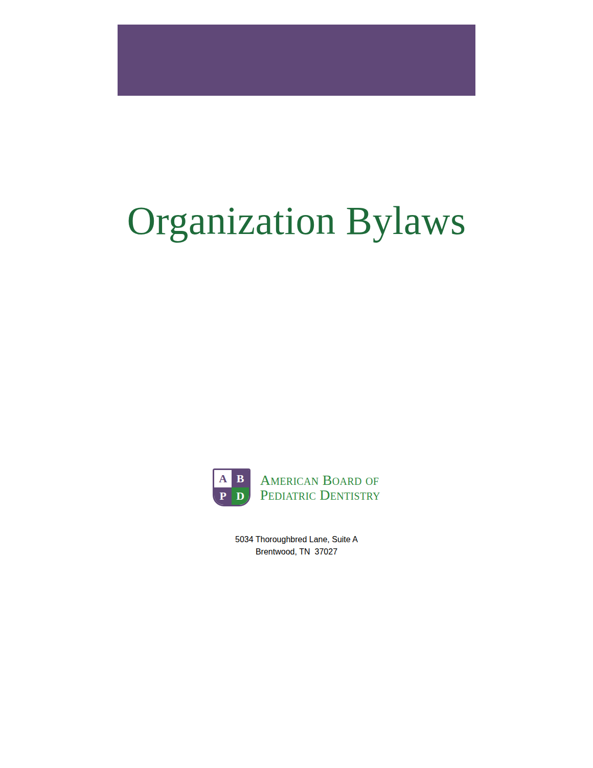Organization Bylaws
A B P D American Board of Pediatric Dentistry
5034 Thoroughbred Lane, Suite A
Brentwood, TN 37027